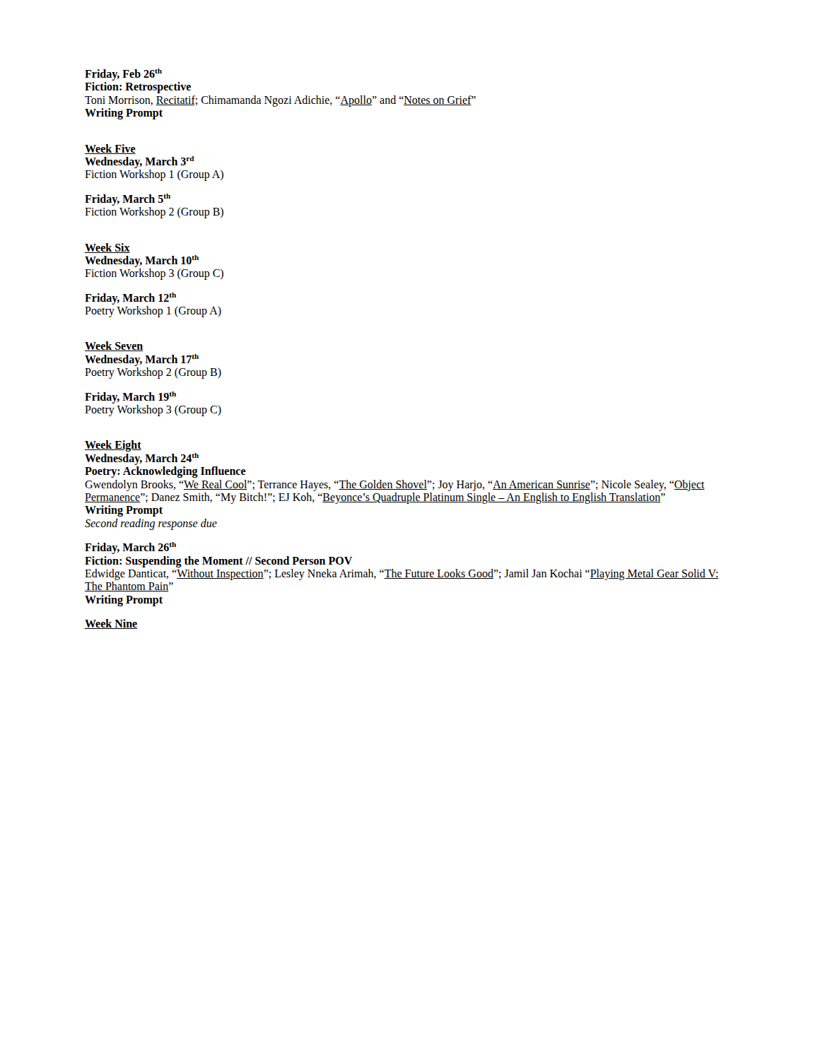Friday, Feb 26th
Fiction: Retrospective
Toni Morrison, Recitatif; Chimamanda Ngozi Adichie, “Apollo” and “Notes on Grief”
Writing Prompt
Week Five
Wednesday, March 3rd
Fiction Workshop 1 (Group A)
Friday, March 5th
Fiction Workshop 2 (Group B)
Week Six
Wednesday, March 10th
Fiction Workshop 3 (Group C)
Friday, March 12th
Poetry Workshop 1 (Group A)
Week Seven
Wednesday, March 17th
Poetry Workshop 2 (Group B)
Friday, March 19th
Poetry Workshop 3 (Group C)
Week Eight
Wednesday, March 24th
Poetry: Acknowledging Influence
Gwendolyn Brooks, “We Real Cool”; Terrance Hayes, “The Golden Shovel”; Joy Harjo, “An American Sunrise”; Nicole Sealey, “Object Permanence”; Danez Smith, “My Bitch!”; EJ Koh, “Beyonce’s Quadruple Platinum Single – An English to English Translation”
Writing Prompt
Second reading response due
Friday, March 26th
Fiction: Suspending the Moment // Second Person POV
Edwidge Danticat, “Without Inspection”; Lesley Nneka Arimah, “The Future Looks Good”; Jamil Jan Kochai “Playing Metal Gear Solid V: The Phantom Pain”
Writing Prompt
Week Nine